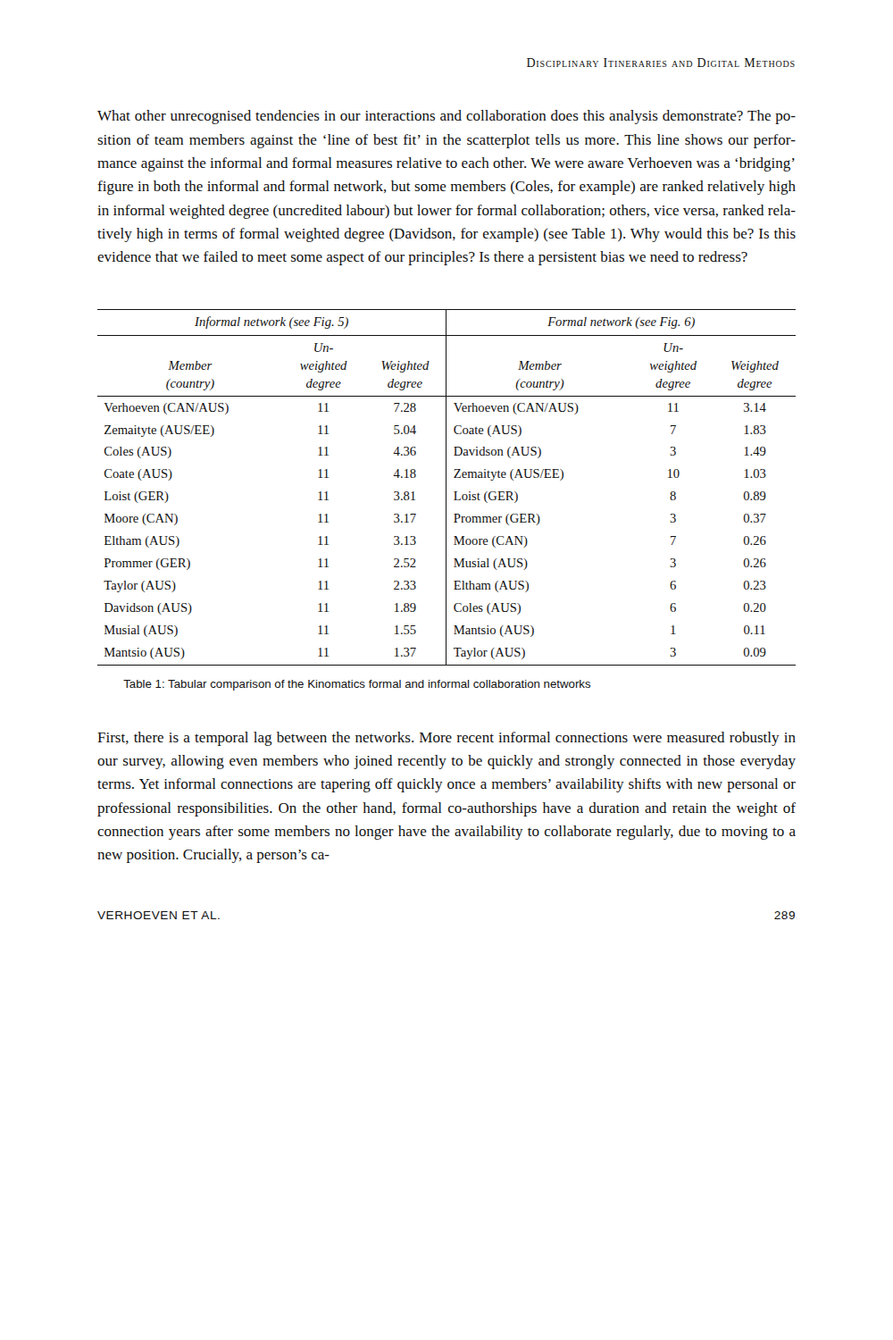Disciplinary Itineraries and Digital Methods
What other unrecognised tendencies in our interactions and collaboration does this analysis demonstrate? The position of team members against the ‘line of best fit’ in the scatterplot tells us more. This line shows our performance against the informal and formal measures relative to each other. We were aware Verhoeven was a ‘bridging’ figure in both the informal and formal network, but some members (Coles, for example) are ranked relatively high in informal weighted degree (uncredited labour) but lower for formal collaboration; others, vice versa, ranked relatively high in terms of formal weighted degree (Davidson, for example) (see Table 1). Why would this be? Is this evidence that we failed to meet some aspect of our principles? Is there a persistent bias we need to redress?
| Informal network (see Fig. 5) | Formal network (see Fig. 6) |
| --- | --- |
| Member (country) | Un- weighted degree | Weighted degree | Member (country) | Un- weighted degree | Weighted degree |
| Verhoeven (CAN/AUS) | 11 | 7.28 | Verhoeven (CAN/AUS) | 11 | 3.14 |
| Zemaityte (AUS/EE) | 11 | 5.04 | Coate (AUS) | 7 | 1.83 |
| Coles (AUS) | 11 | 4.36 | Davidson (AUS) | 3 | 1.49 |
| Coate (AUS) | 11 | 4.18 | Zemaityte (AUS/EE) | 10 | 1.03 |
| Loist (GER) | 11 | 3.81 | Loist (GER) | 8 | 0.89 |
| Moore (CAN) | 11 | 3.17 | Prommer (GER) | 3 | 0.37 |
| Eltham (AUS) | 11 | 3.13 | Moore (CAN) | 7 | 0.26 |
| Prommer (GER) | 11 | 2.52 | Musial (AUS) | 3 | 0.26 |
| Taylor (AUS) | 11 | 2.33 | Eltham (AUS) | 6 | 0.23 |
| Davidson (AUS) | 11 | 1.89 | Coles (AUS) | 6 | 0.20 |
| Musial (AUS) | 11 | 1.55 | Mantsio (AUS) | 1 | 0.11 |
| Mantsio (AUS) | 11 | 1.37 | Taylor (AUS) | 3 | 0.09 |
Table 1: Tabular comparison of the Kinomatics formal and informal collaboration networks
First, there is a temporal lag between the networks. More recent informal connections were measured robustly in our survey, allowing even members who joined recently to be quickly and strongly connected in those everyday terms. Yet informal connections are tapering off quickly once a members’ availability shifts with new personal or professional responsibilities. On the other hand, formal co-authorships have a duration and retain the weight of connection years after some members no longer have the availability to collaborate regularly, due to moving to a new position. Crucially, a person’s ca-
Verhoeven et al. 289